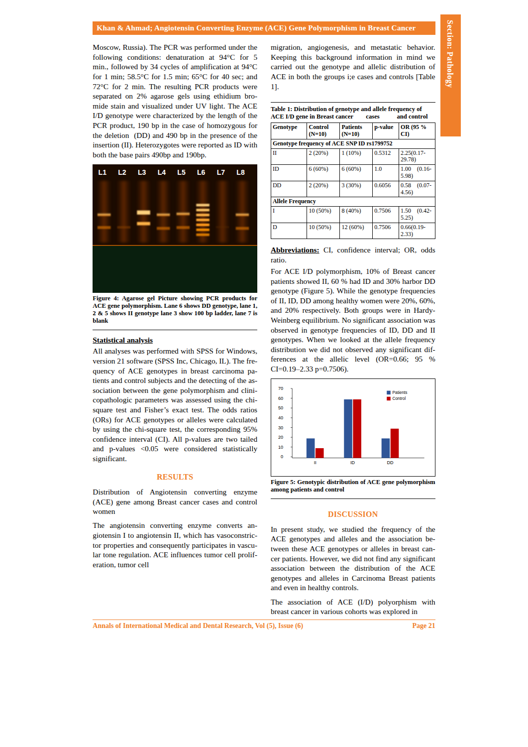Khan & Ahmad; Angiotensin Converting Enzyme (ACE) Gene Polymorphism in Breast Cancer
Section: Pathology
Moscow, Russia). The PCR was performed under the following conditions: denaturation at 94°C for 5 min., followed by 34 cycles of amplification at 94°C for 1 min; 58.5°C for 1.5 min; 65°C for 40 sec; and 72°C for 2 min. The resulting PCR products were separated on 2% agarose gels using ethidium bromide stain and visualized under UV light. The ACE I/D genotype were characterized by the length of the PCR product, 190 bp in the case of homozygous for the deletion (DD) and 490 bp in the presence of the insertion (II). Heterozygotes were reported as ID with both the base pairs 490bp and 190bp.
L1 L2 L3 L4 L5 L6 L7 L8
Figure 4: Agarose gel Picture showing PCR products for ACE gene polymorphism. Lane 6 shows DD genotype, lane 1, 2 & 5 shows II genotype lane 3 show 100 bp ladder, lane 7 is blank
Statistical analysis
All analyses was performed with SPSS for Windows, version 21 software (SPSS Inc, Chicago, IL). The frequency of ACE genotypes in breast carcinoma patients and control subjects and the detecting of the association between the gene polymorphism and clinicopathologic parameters was assessed using the chi-square test and Fisher’s exact test. The odds ratios (ORs) for ACE genotypes or alleles were calculated by using the chi-square test, the corresponding 95% confidence interval (CI). All p-values are two tailed and p-values <0.05 were considered statistically significant.
RESULTS
Distribution of Angiotensin converting enzyme (ACE) gene among Breast cancer cases and control women
The angiotensin converting enzyme converts angiotensin I to angiotensin II, which has vasoconstrictor properties and consequently participates in vascular tone regulation. ACE influences tumor cell proliferation, tumor cell
migration, angiogenesis, and metastatic behavior. Keeping this background information in mind we carried out the genotype and allelic distribution of ACE in both the groups i;e cases and controls [Table 1].
Table 1: Distribution of genotype and allele frequency of ACE I/D gene in Breast cancer cases and control
| Genotype | Control (N=10) | Patients (N=10) | p-value | OR (95 % CI) |
| --- | --- | --- | --- | --- |
| Genotype frequency of ACE SNP ID rs1799752 |
| II | 2 (20%) | 1 (10%) | 0.5312 | 2.25(0.17-29.78) |
| ID | 6 (60%) | 6 (60%) | 1.0 | 1.00 (0.16-5.98) |
| DD | 2 (20%) | 3 (30%) | 0.6056 | 0.58 (0.07-4.56) |
| Allele Frequency |
| I | 10 (50%) | 8 (40%) | 0.7506 | 1.50 (0.42-5.25) |
| D | 10 (50%) | 12 (60%) | 0.7506 | 0.66(0.19-2.33) |
Abbreviations: CI, confidence interval; OR, odds ratio.
For ACE I/D polymorphism, 10% of Breast cancer patients showed II, 60 % had ID and 30% harbor DD genotype (Figure 5). While the genotype frequencies of II, ID, DD among healthy women were 20%, 60%, and 20% respectively. Both groups were in Hardy-Weinberg equilibrium. No significant association was observed in genotype frequencies of ID, DD and II genotypes. When we looked at the allele frequency distribution we did not observed any significant differences at the allelic level (OR=0.66; 95 % CI=0.19–2.33 p=0.7506).
70 60 50 40 30 20 10 0 II ID DD Patients Control
Figure 5: Genotypic distribution of ACE gene polymorphism among patients and control
DISCUSSION
In present study, we studied the frequency of the ACE genotypes and alleles and the association between these ACE genotypes or alleles in breast cancer patients. However, we did not find any significant association between the distribution of the ACE genotypes and alleles in Carcinoma Breast patients and even in healthy controls.
The association of ACE (I/D) polyorphism with breast cancer in various cohorts was explored in
Annals of International Medical and Dental Research, Vol (5), Issue (6)
Page 21